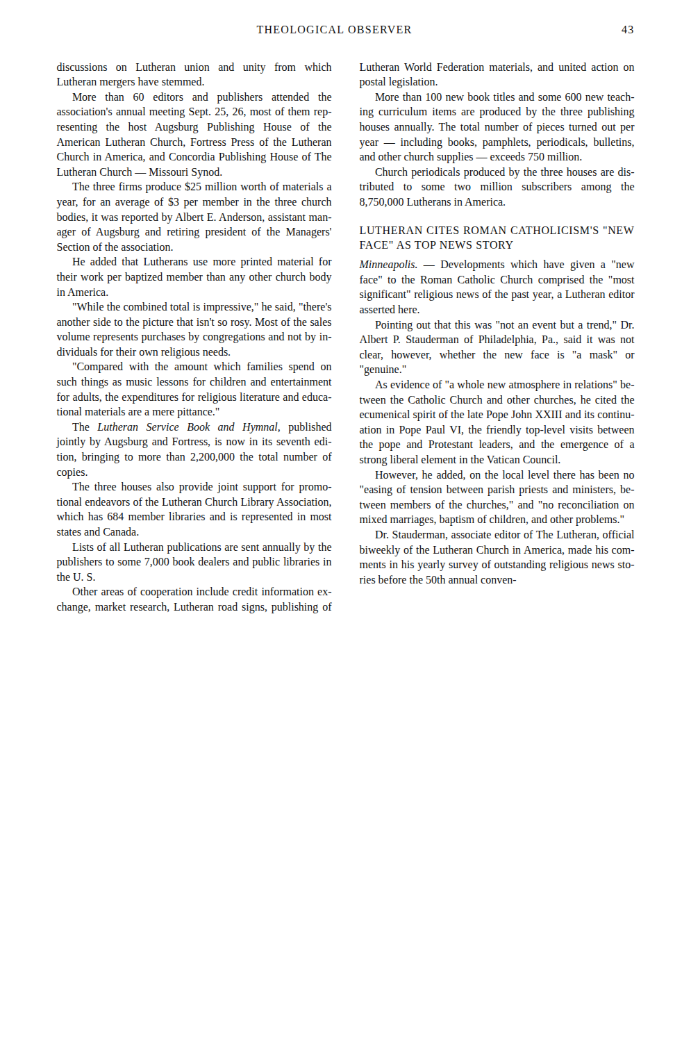Theological Observer 43
discussions on Lutheran union and unity from which Lutheran mergers have stemmed.
More than 60 editors and publishers attended the association's annual meeting Sept. 25, 26, most of them representing the host Augsburg Publishing House of the American Lutheran Church, Fortress Press of the Lutheran Church in America, and Concordia Publishing House of The Lutheran Church — Missouri Synod.
The three firms produce $25 million worth of materials a year, for an average of $3 per member in the three church bodies, it was reported by Albert E. Anderson, assistant manager of Augsburg and retiring president of the Managers' Section of the association.
He added that Lutherans use more printed material for their work per baptized member than any other church body in America.
"While the combined total is impressive," he said, "there's another side to the picture that isn't so rosy. Most of the sales volume represents purchases by congregations and not by individuals for their own religious needs.
"Compared with the amount which families spend on such things as music lessons for children and entertainment for adults, the expenditures for religious literature and educational materials are a mere pittance."
The Lutheran Service Book and Hymnal, published jointly by Augsburg and Fortress, is now in its seventh edition, bringing to more than 2,200,000 the total number of copies.
The three houses also provide joint support for promotional endeavors of the Lutheran Church Library Association, which has 684 member libraries and is represented in most states and Canada.
Lists of all Lutheran publications are sent annually by the publishers to some 7,000 book dealers and public libraries in the U. S.
Other areas of cooperation include credit information exchange, market research, Lutheran road signs, publishing of Lutheran World Federation materials, and united action on postal legislation.
More than 100 new book titles and some 600 new teaching curriculum items are produced by the three publishing houses annually. The total number of pieces turned out per year — including books, pamphlets, periodicals, bulletins, and other church supplies — exceeds 750 million.
Church periodicals produced by the three houses are distributed to some two million subscribers among the 8,750,000 Lutherans in America.
Lutheran Cites Roman Catholicism's "New Face" as Top News Story
Minneapolis. — Developments which have given a "new face" to the Roman Catholic Church comprised the "most significant" religious news of the past year, a Lutheran editor asserted here.
Pointing out that this was "not an event but a trend," Dr. Albert P. Stauderman of Philadelphia, Pa., said it was not clear, however, whether the new face is "a mask" or "genuine."
As evidence of "a whole new atmosphere in relations" between the Catholic Church and other churches, he cited the ecumenical spirit of the late Pope John XXIII and its continuation in Pope Paul VI, the friendly top-level visits between the pope and Protestant leaders, and the emergence of a strong liberal element in the Vatican Council.
However, he added, on the local level there has been no "easing of tension between parish priests and ministers, between members of the churches," and "no reconciliation on mixed marriages, baptism of children, and other problems."
Dr. Stauderman, associate editor of The Lutheran, official biweekly of the Lutheran Church in America, made his comments in his yearly survey of outstanding religious news stories before the 50th annual conven-